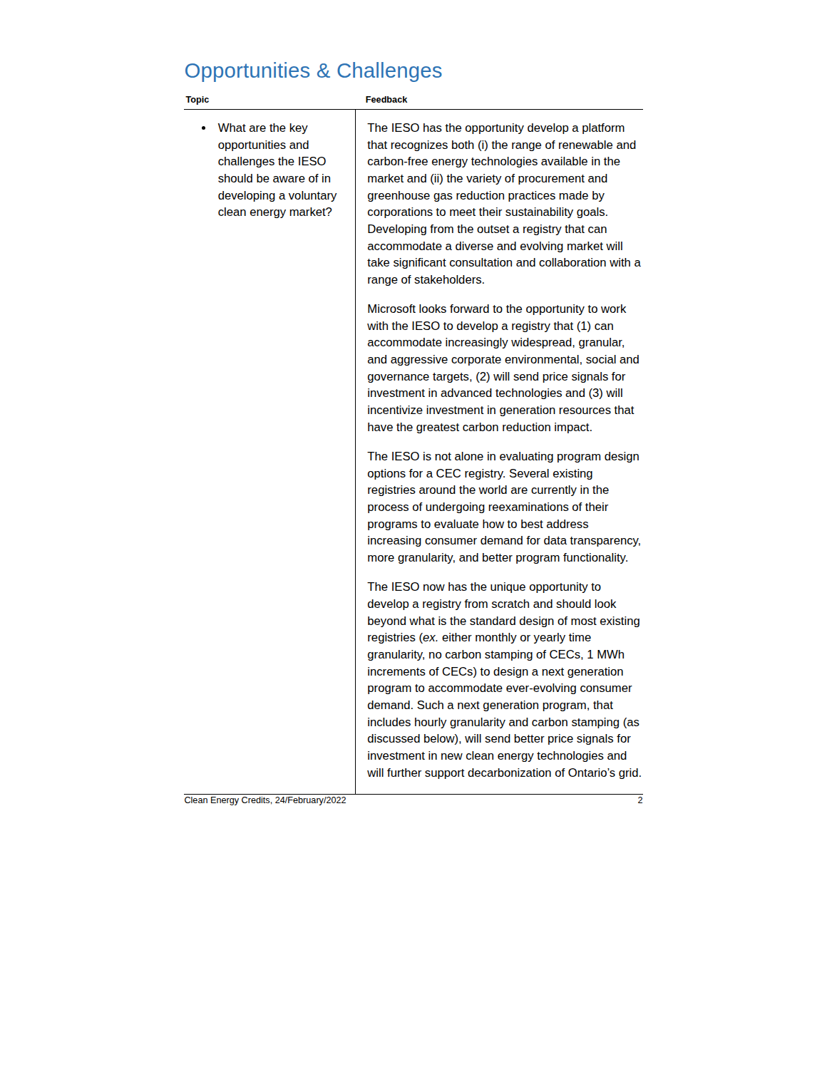Opportunities & Challenges
| Topic | Feedback |
| --- | --- |
| What are the key opportunities and challenges the IESO should be aware of in developing a voluntary clean energy market? | The IESO has the opportunity develop a platform that recognizes both (i) the range of renewable and carbon-free energy technologies available in the market and (ii) the variety of procurement and greenhouse gas reduction practices made by corporations to meet their sustainability goals. Developing from the outset a registry that can accommodate a diverse and evolving market will take significant consultation and collaboration with a range of stakeholders. Microsoft looks forward to the opportunity to work with the IESO to develop a registry that (1) can accommodate increasingly widespread, granular, and aggressive corporate environmental, social and governance targets, (2) will send price signals for investment in advanced technologies and (3) will incentivize investment in generation resources that have the greatest carbon reduction impact. The IESO is not alone in evaluating program design options for a CEC registry. Several existing registries around the world are currently in the process of undergoing reexaminations of their programs to evaluate how to best address increasing consumer demand for data transparency, more granularity, and better program functionality. The IESO now has the unique opportunity to develop a registry from scratch and should look beyond what is the standard design of most existing registries ( ex. either monthly or yearly time granularity, no carbon stamping of CECs, 1 MWh increments of CECs) to design a next generation program to accommodate ever-evolving consumer demand. Such a next generation program, that includes hourly granularity and carbon stamping (as discussed below), will send better price signals for investment in new clean energy technologies and will further support decarbonization of Ontario’s grid. |
Clean Energy Credits, 24/February/2022 2